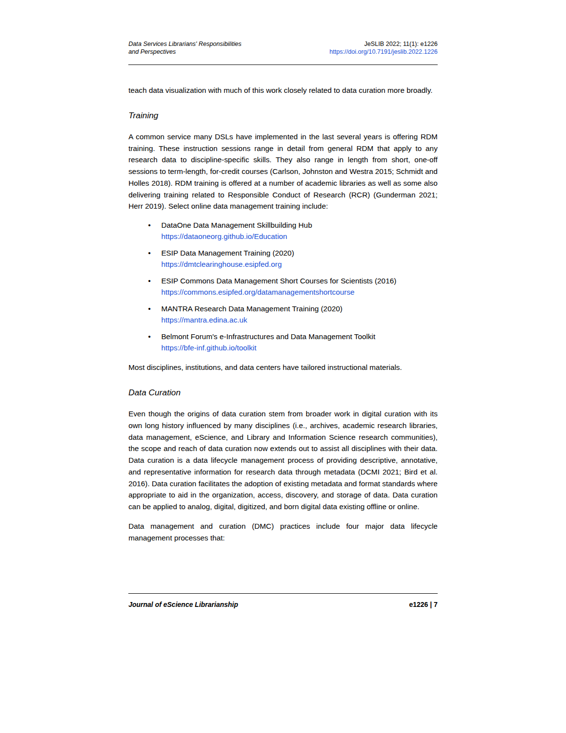Data Services Librarians' Responsibilities
and Perspectives
JeSLIB 2022; 11(1): e1226
https://doi.org/10.7191/jeslib.2022.1226
teach data visualization with much of this work closely related to data curation more broadly.
Training
A common service many DSLs have implemented in the last several years is offering RDM training. These instruction sessions range in detail from general RDM that apply to any research data to discipline-specific skills. They also range in length from short, one-off sessions to term-length, for-credit courses (Carlson, Johnston and Westra 2015; Schmidt and Holles 2018). RDM training is offered at a number of academic libraries as well as some also delivering training related to Responsible Conduct of Research (RCR) (Gunderman 2021; Herr 2019). Select online data management training include:
DataOne Data Management Skillbuilding Hub
https://dataoneorg.github.io/Education
ESIP Data Management Training (2020)
https://dmtclearinghouse.esipfed.org
ESIP Commons Data Management Short Courses for Scientists (2016)
https://commons.esipfed.org/datamanagementshortcourse
MANTRA Research Data Management Training (2020)
https://mantra.edina.ac.uk
Belmont Forum's e-Infrastructures and Data Management Toolkit
https://bfe-inf.github.io/toolkit
Most disciplines, institutions, and data centers have tailored instructional materials.
Data Curation
Even though the origins of data curation stem from broader work in digital curation with its own long history influenced by many disciplines (i.e., archives, academic research libraries, data management, eScience, and Library and Information Science research communities), the scope and reach of data curation now extends out to assist all disciplines with their data. Data curation is a data lifecycle management process of providing descriptive, annotative, and representative information for research data through metadata (DCMI 2021; Bird et al. 2016). Data curation facilitates the adoption of existing metadata and format standards where appropriate to aid in the organization, access, discovery, and storage of data. Data curation can be applied to analog, digital, digitized, and born digital data existing offline or online.
Data management and curation (DMC) practices include four major data lifecycle management processes that:
Journal of eScience Librarianship
e1226 | 7